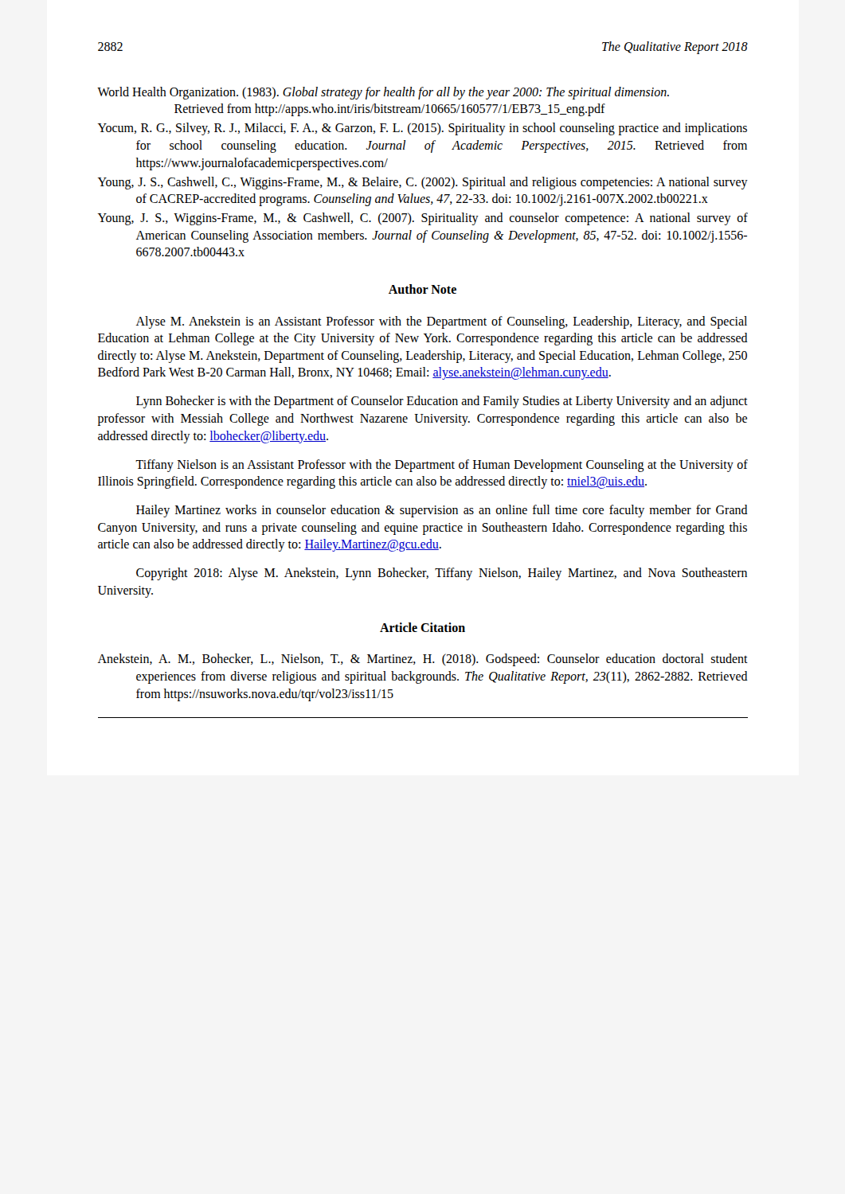2882 The Qualitative Report 2018
World Health Organization. (1983). Global strategy for health for all by the year 2000: The spiritual dimension. Retrieved from http://apps.who.int/iris/bitstream/10665/160577/1/EB73_15_eng.pdf
Yocum, R. G., Silvey, R. J., Milacci, F. A., & Garzon, F. L. (2015). Spirituality in school counseling practice and implications for school counseling education. Journal of Academic Perspectives, 2015. Retrieved from https://www.journalofacademicperspectives.com/
Young, J. S., Cashwell, C., Wiggins-Frame, M., & Belaire, C. (2002). Spiritual and religious competencies: A national survey of CACREP-accredited programs. Counseling and Values, 47, 22-33. doi: 10.1002/j.2161-007X.2002.tb00221.x
Young, J. S., Wiggins-Frame, M., & Cashwell, C. (2007). Spirituality and counselor competence: A national survey of American Counseling Association members. Journal of Counseling & Development, 85, 47-52. doi: 10.1002/j.1556-6678.2007.tb00443.x
Author Note
Alyse M. Anekstein is an Assistant Professor with the Department of Counseling, Leadership, Literacy, and Special Education at Lehman College at the City University of New York. Correspondence regarding this article can be addressed directly to: Alyse M. Anekstein, Department of Counseling, Leadership, Literacy, and Special Education, Lehman College, 250 Bedford Park West B-20 Carman Hall, Bronx, NY 10468; Email: alyse.anekstein@lehman.cuny.edu.
Lynn Bohecker is with the Department of Counselor Education and Family Studies at Liberty University and an adjunct professor with Messiah College and Northwest Nazarene University. Correspondence regarding this article can also be addressed directly to: lbohecker@liberty.edu.
Tiffany Nielson is an Assistant Professor with the Department of Human Development Counseling at the University of Illinois Springfield. Correspondence regarding this article can also be addressed directly to: tniel3@uis.edu.
Hailey Martinez works in counselor education & supervision as an online full time core faculty member for Grand Canyon University, and runs a private counseling and equine practice in Southeastern Idaho. Correspondence regarding this article can also be addressed directly to: Hailey.Martinez@gcu.edu.
Copyright 2018: Alyse M. Anekstein, Lynn Bohecker, Tiffany Nielson, Hailey Martinez, and Nova Southeastern University.
Article Citation
Anekstein, A. M., Bohecker, L., Nielson, T., & Martinez, H. (2018). Godspeed: Counselor education doctoral student experiences from diverse religious and spiritual backgrounds. The Qualitative Report, 23(11), 2862-2882. Retrieved from https://nsuworks.nova.edu/tqr/vol23/iss11/15